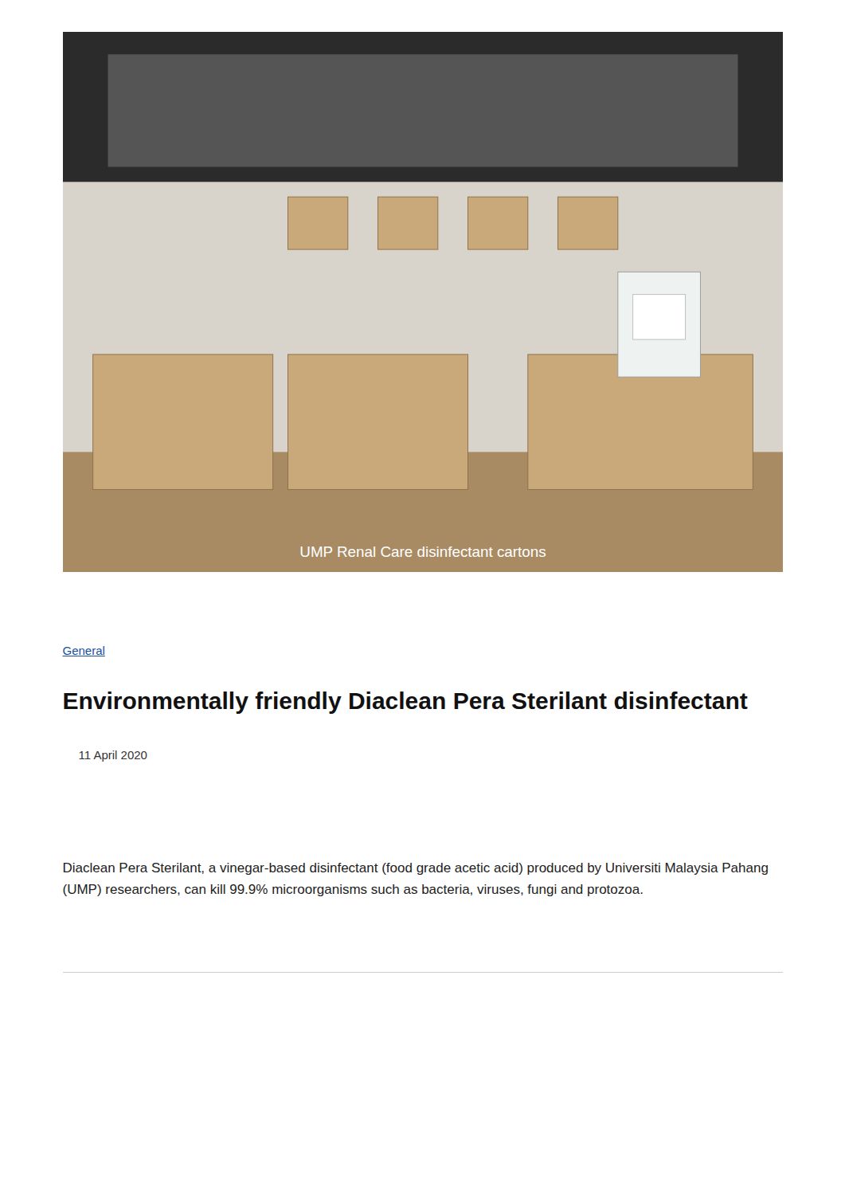General
Environmentally friendly Diaclean Pera Sterilant disinfectant
11 April 2020
Diaclean Pera Sterilant, a vinegar-based disinfectant (food grade acetic acid) produced by Universiti Malaysia Pahang (UMP) researchers, can kill 99.9% microorganisms such as bacteria, viruses, fungi and protozoa.